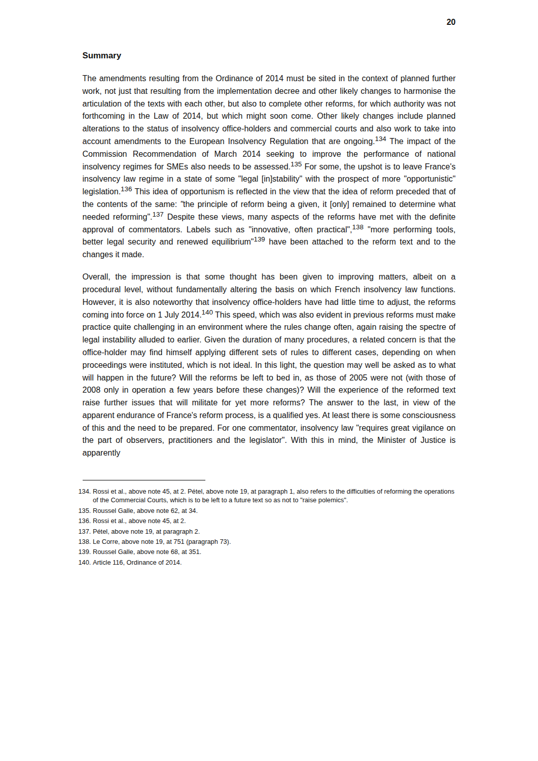20
Summary
The amendments resulting from the Ordinance of 2014 must be sited in the context of planned further work, not just that resulting from the implementation decree and other likely changes to harmonise the articulation of the texts with each other, but also to complete other reforms, for which authority was not forthcoming in the Law of 2014, but which might soon come. Other likely changes include planned alterations to the status of insolvency office-holders and commercial courts and also work to take into account amendments to the European Insolvency Regulation that are ongoing.134 The impact of the Commission Recommendation of March 2014 seeking to improve the performance of national insolvency regimes for SMEs also needs to be assessed.135 For some, the upshot is to leave France's insolvency law regime in a state of some "legal [in]stability" with the prospect of more "opportunistic" legislation.136 This idea of opportunism is reflected in the view that the idea of reform preceded that of the contents of the same: "the principle of reform being a given, it [only] remained to determine what needed reforming".137 Despite these views, many aspects of the reforms have met with the definite approval of commentators. Labels such as "innovative, often practical",138 "more performing tools, better legal security and renewed equilibrium"139 have been attached to the reform text and to the changes it made.
Overall, the impression is that some thought has been given to improving matters, albeit on a procedural level, without fundamentally altering the basis on which French insolvency law functions. However, it is also noteworthy that insolvency office-holders have had little time to adjust, the reforms coming into force on 1 July 2014.140 This speed, which was also evident in previous reforms must make practice quite challenging in an environment where the rules change often, again raising the spectre of legal instability alluded to earlier. Given the duration of many procedures, a related concern is that the office-holder may find himself applying different sets of rules to different cases, depending on when proceedings were instituted, which is not ideal. In this light, the question may well be asked as to what will happen in the future? Will the reforms be left to bed in, as those of 2005 were not (with those of 2008 only in operation a few years before these changes)? Will the experience of the reformed text raise further issues that will militate for yet more reforms? The answer to the last, in view of the apparent endurance of France's reform process, is a qualified yes. At least there is some consciousness of this and the need to be prepared. For one commentator, insolvency law "requires great vigilance on the part of observers, practitioners and the legislator". With this in mind, the Minister of Justice is apparently
Rossi et al., above note 45, at 2. Pétel, above note 19, at paragraph 1, also refers to the difficulties of reforming the operations of the Commercial Courts, which is to be left to a future text so as not to "raise polemics".
Roussel Galle, above note 62, at 34.
Rossi et al., above note 45, at 2.
Pétel, above note 19, at paragraph 2.
Le Corre, above note 19, at 751 (paragraph 73).
Roussel Galle, above note 68, at 351.
Article 116, Ordinance of 2014.